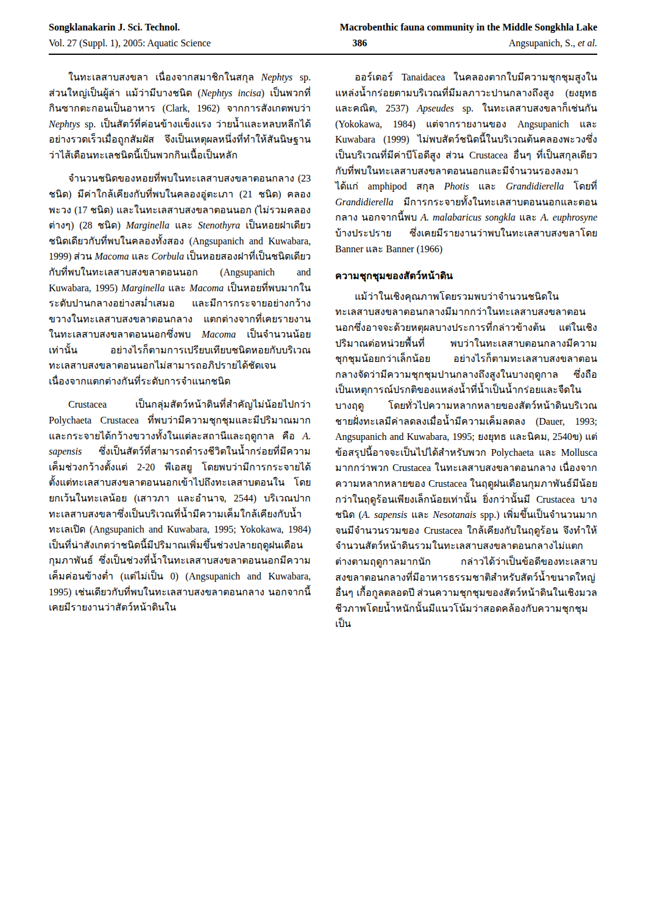Songklanakarin J. Sci. Technol. Macrobenthic fauna community in the Middle Songkhla Lake
Vol. 27 (Suppl. 1), 2005: Aquatic Science 386 Angsupanich, S., et al.
ในทะเลสาบสงขลา เนื่องจากสมาชิกในสกุล Nephtys sp. ส่วนใหญ่เป็นผู้ล่า แม้ว่ามีบางชนิด (Nephtys incisa) เป็นพวกที่กินซากตะกอนเป็นอาหาร (Clark, 1962) จากการสังเกตพบว่า Nephtys sp. เป็นสัตว์ที่ค่อนข้างแข็งแรง ว่ายน้ำและหลบหลีกได้อย่างรวดเร็วเมื่อถูกสัมผัส จึงเป็นเหตุผลหนึ่งที่ทำให้สันนิษฐานว่าไส้เดือนทะเลชนิดนี้เป็นพวกกินเนื้อเป็นหลัก
จำนวนชนิดของหอยที่พบในทะเลสาบสงขลาตอนกลาง (23 ชนิด) มีค่าใกล้เคียงกับที่พบในคลองอู่ตะเภา (21 ชนิด) คลองพะวง (17 ชนิด) และในทะเลสาบสงขลาตอนนอก (ไม่รวมคลองต่างๆ) (28 ชนิด) Marginella และ Stenothyra เป็นหอยฝาเดียวชนิดเดียวกับที่พบในคลองทั้งสอง (Angsupanich and Kuwabara, 1999) ส่วน Macoma และ Corbula เป็นหอยสองฝาที่เป็นชนิดเดียวกับที่พบในทะเลสาบสงขลาตอนนอก (Angsupanich and Kuwabara, 1995) Marginella และ Macoma เป็นหอยที่พบมากในระดับปานกลางอย่างสม่ำเสมอ และมีการกระจายอย่างกว้างขวางในทะเลสาบสงขลาตอนกลาง แตกต่างจากที่เคยรายงานในทะเลสาบสงขลาตอนนอกซึ่งพบ Macoma เป็นจำนวนน้อยเท่านั้น อย่างไรก็ตามการเปรียบเทียบชนิดหอยกับบริเวณทะเลสาบสงขลาตอนนอกไม่สามารถอภิปรายได้ชัดเจน เนื่องจากแตกต่างกันที่ระดับการจำแนกชนิด
Crustacea เป็นกลุ่มสัตว์หน้าดินที่สำคัญไม่น้อยไปกว่า Polychaeta Crustacea ที่พบว่ามีความชุกชุมและมีปริมาณมากและกระจายได้กว้างขวางทั้งในแต่ละสถานีและฤดูกาล คือ A. sapensis ซึ่งเป็นสัตว์ที่สามารถดำรงชีวิตในน้ำกร่อยที่มีความเค็มช่วงกว้างตั้งแต่ 2-20 พีเอสยู โดยพบว่ามีการกระจายได้ตั้งแต่ทะเลสาบสงขลาตอนนอกเข้าไปถึงทะเลสาบตอนใน โดยยกเว้นในทะเลน้อย (เสาวภา และอำนาจ, 2544) บริเวณปากทะเลสาบสงขลาซึ่งเป็นบริเวณที่น้ำมีความเค็มใกล้เคียงกับน้ำทะเลเปิด (Angsupanich and Kuwabara, 1995; Yokokawa, 1984) เป็นที่น่าสังเกตว่าชนิดนี้มีปริมาณเพิ่มขึ้นช่วงปลายฤดูฝนเดือนกุมภาพันธ์ ซึ่งเป็นช่วงที่น้ำในทะเลสาบสงขลาตอนนอกมีความเค็มค่อนข้างต่ำ (แต่ไม่เป็น 0) (Angsupanich and Kuwabara, 1995) เช่นเดียวกับที่พบในทะเลสาบสงขลาตอนกลาง นอกจากนี้เคยมีรายงานว่าสัตว์หน้าดินใน
ออร์เดอร์ Tanaidacea ในคลองตากใบมีความชุกชุมสูงในแหล่งน้ำกร่อยตามบริเวณที่มีมลภาวะปานกลางถึงสูง (ยงยุทธ และคณิต, 2537) Apseudes sp. ในทะเลสาบสงขลาก็เช่นกัน (Yokokawa, 1984) แต่จากรายงานของ Angsupanich และ Kuwabara (1999) ไม่พบสัตว์ชนิดนี้ในบริเวณต้นคลองพะวงซึ่งเป็นบริเวณที่มีค่าบีโอดีสูง ส่วน Crustacea อื่นๆ ที่เป็นสกุลเดียวกับที่พบในทะเลสาบสงขลาตอนนอกและมีจำนวนรองลงมา ได้แก่ amphipod สกุล Photis และ Grandidierella โดยที่ Grandidierella มีการกระจายทั้งในทะเลสาบตอนนอกและตอนกลาง นอกจากนี้พบ A. malabaricus songkla และ A. euphrosyne บ้างประปราย ซึ่งเคยมีรายงานว่าพบในทะเลสาบสงขลาโดย Banner และ Banner (1966)
ความชุกชุมของสัตว์หน้าดิน
แม้ว่าในเชิงคุณภาพโดยรวมพบว่าจำนวนชนิดในทะเลสาบสงขลาตอนกลางมีมากกว่าในทะเลสาบสงขลาตอนนอกซึ่งอาจจะด้วยหตุผลบางประการที่กล่าวข้างต้น แต่ในเชิงปริมาณต่อหน่วยพื้นที่ พบว่าในทะเลสาบตอนกลางมีความชุกชุมน้อยกว่าเล็กน้อย อย่างไรก็ตามทะเลสาบสงขลาตอนกลางจัดว่ามีความชุกชุมปานกลางถึงสูงในบางฤดูกาล ซึ่งถือเป็นเหตุการณ์ปรกติของแหล่งน้ำที่น้ำเป็นน้ำกร่อยและจืดในบางฤดู โดยทั่วไปความหลากหลายของสัตว์หน้าดินบริเวณชายฝั่งทะเลมีค่าลดลงเมื่อน้ำมีความเค็มลดลง (Dauer, 1993; Angsupanich and Kuwabara, 1995; ยงยุทธ และนิคม, 2540ข) แต่ข้อสรุปนี้อาจจะเป็นไปได้สำหรับพวก Polychaeta และ Mollusca มากกว่าพวก Crustacea ในทะเลสาบสงขลาตอนกลาง เนื่องจากความหลากหลายของ Crustacea ในฤดูฝนเดือนกุมภาพันธ์มีน้อยกว่าในฤดูร้อนเพียงเล็กน้อยเท่านั้น ยิ่งกว่านั้นมี Crustacea บางชนิด (A. sapensis และ Nesotanais spp.) เพิ่มขึ้นเป็นจำนวนมากจนมีจำนวนรวมของ Crustacea ใกล้เคียงกับในฤดูร้อน จึงทำให้จำนวนสัตว์หน้าดินรวมในทะเลสาบสงขลาตอนกลางไม่แตกต่างตามฤดูกาลมากนัก กล่าวได้ว่าเป็นข้อดีของทะเลสาบสงขลาตอนกลางที่มีอาหารธรรมชาติสำหรับสัตว์น้ำขนาดใหญ่อื่นๆ เกื้อกูลตลอดปี ส่วนความชุกชุมของสัตว์หน้าดินในเชิงมวลชีวภาพโดยน้ำหนักนั้นมีแนวโน้มว่าสอดคล้องกับความชุกชุมเป็น